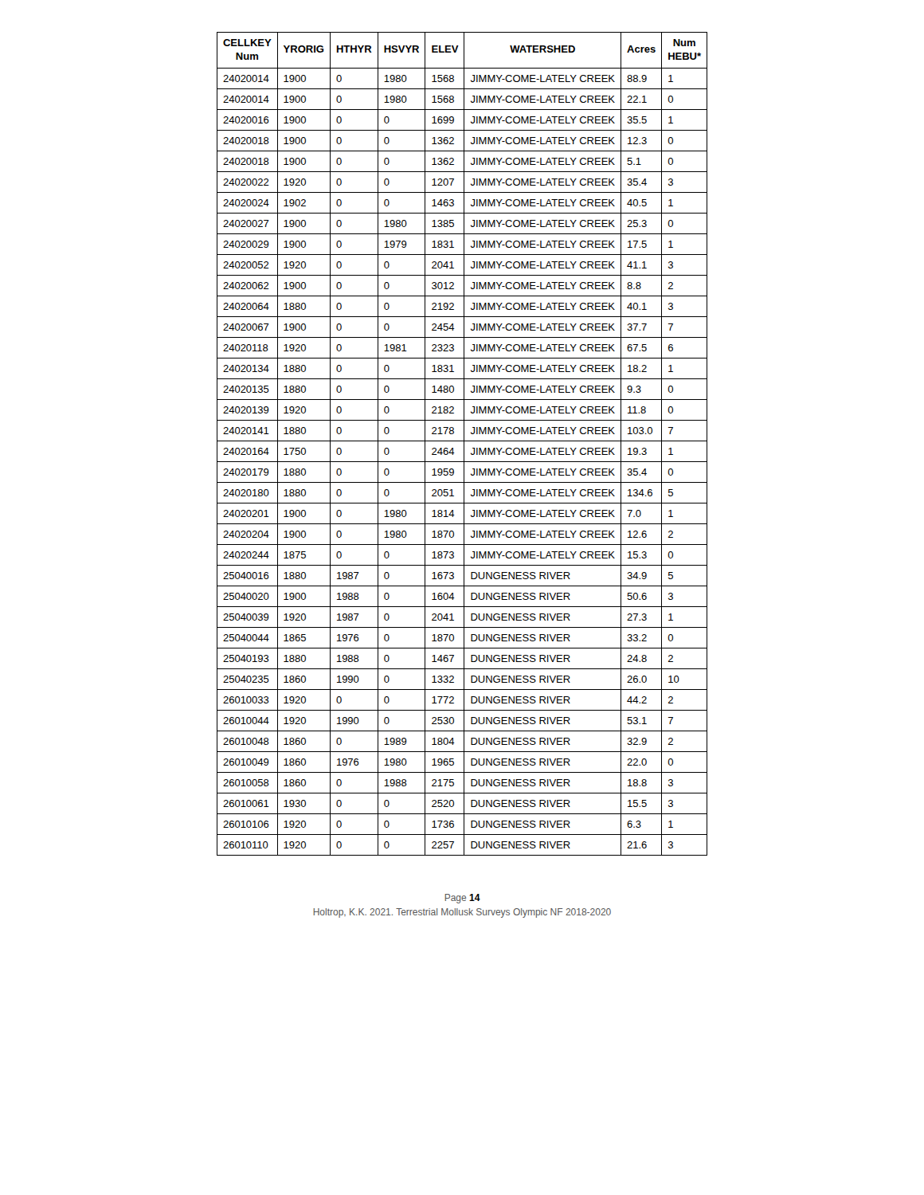| CELLKEY Num | YRORIG | HTHYR | HSVYR | ELEV | WATERSHED | Acres | Num HEBU* |
| --- | --- | --- | --- | --- | --- | --- | --- |
| 24020014 | 1900 | 0 | 1980 | 1568 | JIMMY-COME-LATELY CREEK | 88.9 | 1 |
| 24020014 | 1900 | 0 | 1980 | 1568 | JIMMY-COME-LATELY CREEK | 22.1 | 0 |
| 24020016 | 1900 | 0 | 0 | 1699 | JIMMY-COME-LATELY CREEK | 35.5 | 1 |
| 24020018 | 1900 | 0 | 0 | 1362 | JIMMY-COME-LATELY CREEK | 12.3 | 0 |
| 24020018 | 1900 | 0 | 0 | 1362 | JIMMY-COME-LATELY CREEK | 5.1 | 0 |
| 24020022 | 1920 | 0 | 0 | 1207 | JIMMY-COME-LATELY CREEK | 35.4 | 3 |
| 24020024 | 1902 | 0 | 0 | 1463 | JIMMY-COME-LATELY CREEK | 40.5 | 1 |
| 24020027 | 1900 | 0 | 1980 | 1385 | JIMMY-COME-LATELY CREEK | 25.3 | 0 |
| 24020029 | 1900 | 0 | 1979 | 1831 | JIMMY-COME-LATELY CREEK | 17.5 | 1 |
| 24020052 | 1920 | 0 | 0 | 2041 | JIMMY-COME-LATELY CREEK | 41.1 | 3 |
| 24020062 | 1900 | 0 | 0 | 3012 | JIMMY-COME-LATELY CREEK | 8.8 | 2 |
| 24020064 | 1880 | 0 | 0 | 2192 | JIMMY-COME-LATELY CREEK | 40.1 | 3 |
| 24020067 | 1900 | 0 | 0 | 2454 | JIMMY-COME-LATELY CREEK | 37.7 | 7 |
| 24020118 | 1920 | 0 | 1981 | 2323 | JIMMY-COME-LATELY CREEK | 67.5 | 6 |
| 24020134 | 1880 | 0 | 0 | 1831 | JIMMY-COME-LATELY CREEK | 18.2 | 1 |
| 24020135 | 1880 | 0 | 0 | 1480 | JIMMY-COME-LATELY CREEK | 9.3 | 0 |
| 24020139 | 1920 | 0 | 0 | 2182 | JIMMY-COME-LATELY CREEK | 11.8 | 0 |
| 24020141 | 1880 | 0 | 0 | 2178 | JIMMY-COME-LATELY CREEK | 103.0 | 7 |
| 24020164 | 1750 | 0 | 0 | 2464 | JIMMY-COME-LATELY CREEK | 19.3 | 1 |
| 24020179 | 1880 | 0 | 0 | 1959 | JIMMY-COME-LATELY CREEK | 35.4 | 0 |
| 24020180 | 1880 | 0 | 0 | 2051 | JIMMY-COME-LATELY CREEK | 134.6 | 5 |
| 24020201 | 1900 | 0 | 1980 | 1814 | JIMMY-COME-LATELY CREEK | 7.0 | 1 |
| 24020204 | 1900 | 0 | 1980 | 1870 | JIMMY-COME-LATELY CREEK | 12.6 | 2 |
| 24020244 | 1875 | 0 | 0 | 1873 | JIMMY-COME-LATELY CREEK | 15.3 | 0 |
| 25040016 | 1880 | 1987 | 0 | 1673 | DUNGENESS RIVER | 34.9 | 5 |
| 25040020 | 1900 | 1988 | 0 | 1604 | DUNGENESS RIVER | 50.6 | 3 |
| 25040039 | 1920 | 1987 | 0 | 2041 | DUNGENESS RIVER | 27.3 | 1 |
| 25040044 | 1865 | 1976 | 0 | 1870 | DUNGENESS RIVER | 33.2 | 0 |
| 25040193 | 1880 | 1988 | 0 | 1467 | DUNGENESS RIVER | 24.8 | 2 |
| 25040235 | 1860 | 1990 | 0 | 1332 | DUNGENESS RIVER | 26.0 | 10 |
| 26010033 | 1920 | 0 | 0 | 1772 | DUNGENESS RIVER | 44.2 | 2 |
| 26010044 | 1920 | 1990 | 0 | 2530 | DUNGENESS RIVER | 53.1 | 7 |
| 26010048 | 1860 | 0 | 1989 | 1804 | DUNGENESS RIVER | 32.9 | 2 |
| 26010049 | 1860 | 1976 | 1980 | 1965 | DUNGENESS RIVER | 22.0 | 0 |
| 26010058 | 1860 | 0 | 1988 | 2175 | DUNGENESS RIVER | 18.8 | 3 |
| 26010061 | 1930 | 0 | 0 | 2520 | DUNGENESS RIVER | 15.5 | 3 |
| 26010106 | 1920 | 0 | 0 | 1736 | DUNGENESS RIVER | 6.3 | 1 |
| 26010110 | 1920 | 0 | 0 | 2257 | DUNGENESS RIVER | 21.6 | 3 |
Page 14
Holtrop, K.K. 2021. Terrestrial Mollusk Surveys Olympic NF 2018-2020